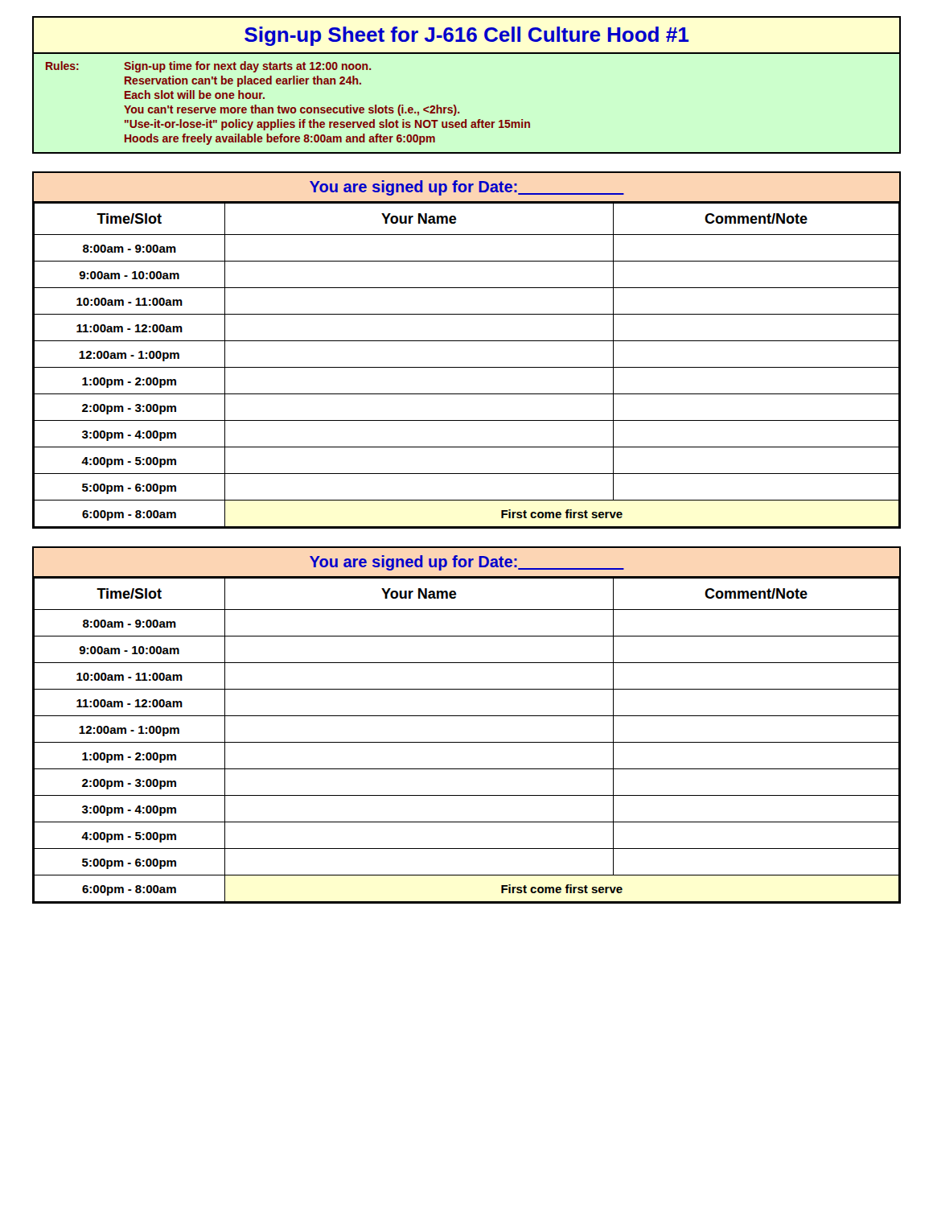Sign-up Sheet for J-616 Cell Culture Hood #1
| Rules: | Sign-up time for next day starts at 12:00 noon. |
| | Reservation can't be placed earlier than 24h. |
| | Each slot will be one hour. |
| | You can't reserve more than two consecutive slots (i.e., <2hrs). |
| | "Use-it-or-lose-it" policy applies if the reserved slot is NOT used after 15min |
| | Hoods are freely available before 8:00am and after 6:00pm |
You are signed up for Date:
| Time/Slot | Your Name | Comment/Note |
| --- | --- | --- |
| 8:00am - 9:00am | | |
| 9:00am - 10:00am | | |
| 10:00am - 11:00am | | |
| 11:00am - 12:00am | | |
| 12:00am - 1:00pm | | |
| 1:00pm - 2:00pm | | |
| 2:00pm - 3:00pm | | |
| 3:00pm - 4:00pm | | |
| 4:00pm - 5:00pm | | |
| 5:00pm - 6:00pm | | |
| 6:00pm - 8:00am | First come first serve |
You are signed up for Date:
| Time/Slot | Your Name | Comment/Note |
| --- | --- | --- |
| 8:00am - 9:00am | | |
| 9:00am - 10:00am | | |
| 10:00am - 11:00am | | |
| 11:00am - 12:00am | | |
| 12:00am - 1:00pm | | |
| 1:00pm - 2:00pm | | |
| 2:00pm - 3:00pm | | |
| 3:00pm - 4:00pm | | |
| 4:00pm - 5:00pm | | |
| 5:00pm - 6:00pm | | |
| 6:00pm - 8:00am | First come first serve |